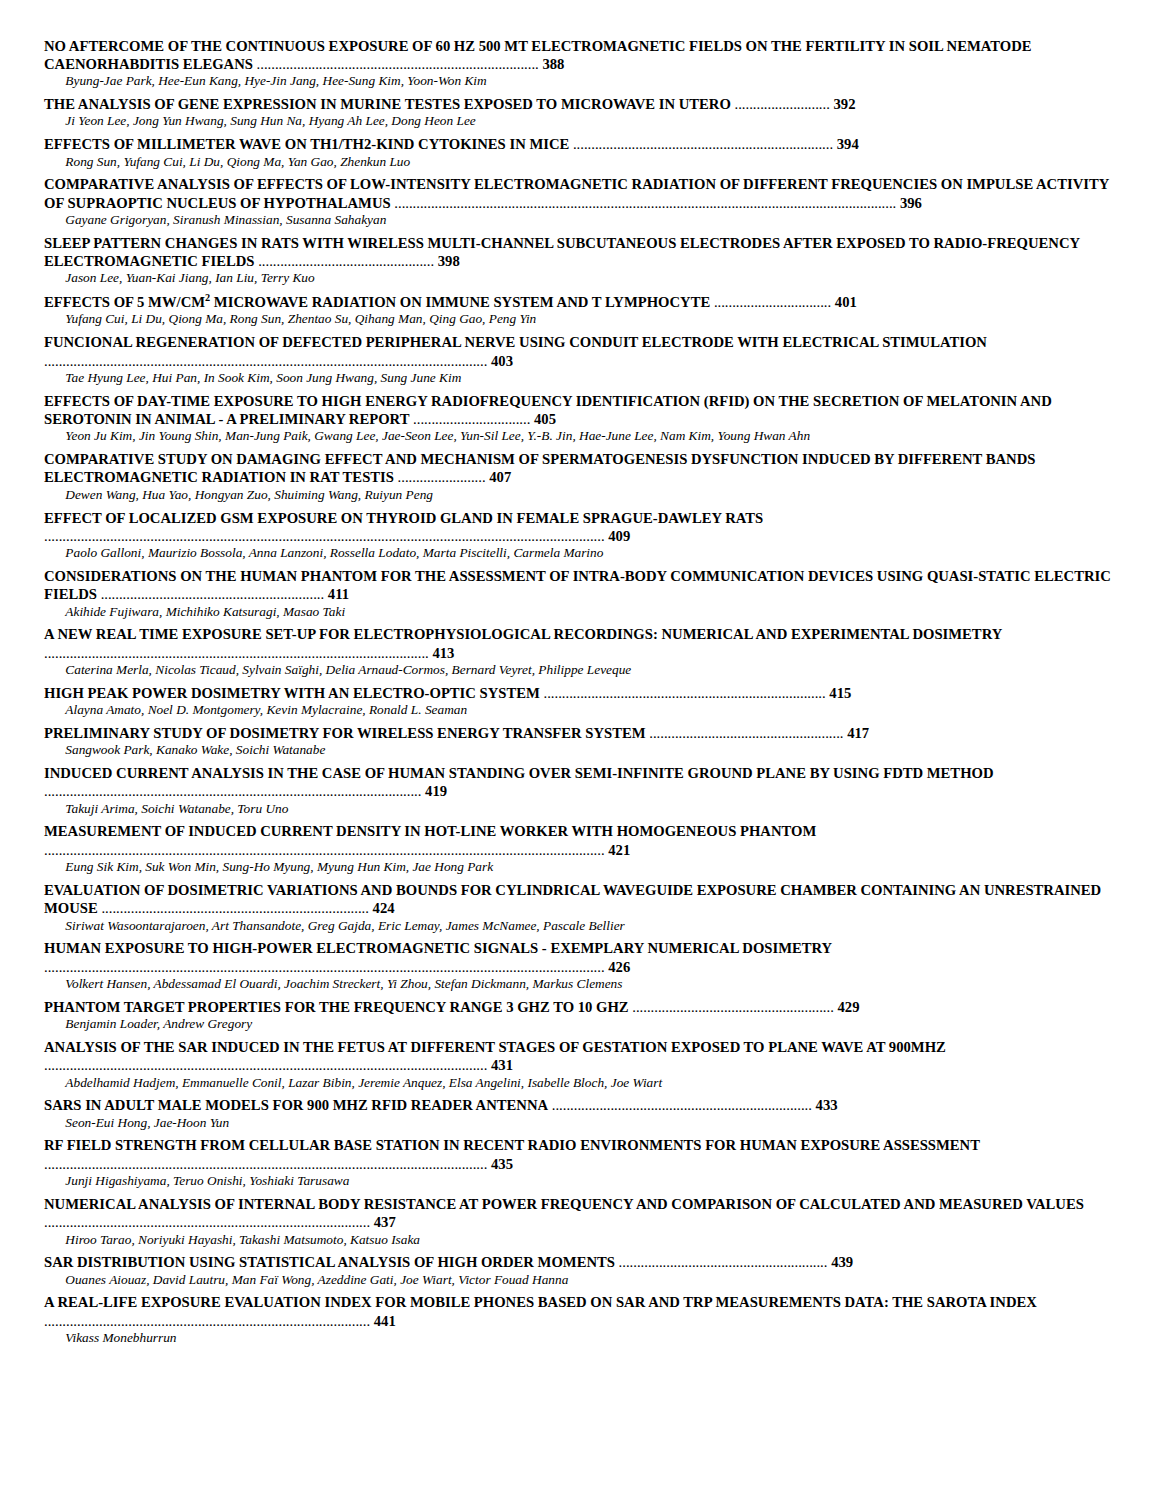No Aftercome of the Continuous Exposure of 60 Hz 500 µT Electromagnetic Fields on the Fertility in Soil Nematode Caenorhabditis Elegans ............................................................................. 388 Byung-Jae Park, Hee-Eun Kang, Hye-Jin Jang, Hee-Sung Kim, Yoon-Won Kim
The Analysis of Gene Expression in Murine Testes Exposed to Microwave in Utero .......................... 392 Ji Yeon Lee, Jong Yun Hwang, Sung Hun Na, Hyang Ah Lee, Dong Heon Lee
Effects of Millimeter Wave on Th1/Th2-Kind Cytokines in Mice ....................................................................... 394 Rong Sun, Yufang Cui, Li Du, Qiong Ma, Yan Gao, Zhenkun Luo
Comparative Analysis of Effects of Low-Intensity Electromagnetic Radiation of Different Frequencies on Impulse Activity of Supraoptic Nucleus of Hypothalamus ......................................................................................................................................... 396 Gayane Grigoryan, Siranush Minassian, Susanna Sahakyan
Sleep Pattern Changes in Rats with Wireless Multi-Channel Subcutaneous Electrodes After Exposed to Radio-Frequency Electromagnetic Fields ................................................ 398 Jason Lee, Yuan-Kai Jiang, Ian Liu, Terry Kuo
Effects of 5 MW/cm2 Microwave Radiation on Immune System and T Lymphocyte ................................ 401 Yufang Cui, Li Du, Qiong Ma, Rong Sun, Zhentao Su, Qihang Man, Qing Gao, Peng Yin
Funcional Regeneration of Defected Peripheral Nerve Using Conduit Electrode with Electrical Stimulation ......................................................................................................................... 403 Tae Hyung Lee, Hui Pan, In Sook Kim, Soon Jung Hwang, Sung June Kim
Effects of Day-Time Exposure to High Energy Radiofrequency Identification (RFID) on the Secretion of Melatonin and Serotonin in Animal - A Preliminary Report ................................ 405 Yeon Ju Kim, Jin Young Shin, Man-Jung Paik, Gwang Lee, Jae-Seon Lee, Yun-Sil Lee, Y.-B. Jin, Hae-June Lee, Nam Kim, Young Hwan Ahn
Comparative Study on Damaging Effect and Mechanism of Spermatogenesis Dysfunction Induced by Different Bands Electromagnetic Radiation in Rat Testis ........................ 407 Dewen Wang, Hua Yao, Hongyan Zuo, Shuiming Wang, Ruiyun Peng
Effect of Localized GSM Exposure on Thyroid Gland in Female Sprague-Dawley Rats ......................................................................................................................................................... 409 Paolo Galloni, Maurizio Bossola, Anna Lanzoni, Rossella Lodato, Marta Piscitelli, Carmela Marino
Considerations on the Human Phantom for the Assessment of Intra-Body Communication Devices Using Quasi-Static Electric Fields ............................................................. 411 Akihide Fujiwara, Michihiko Katsuragi, Masao Taki
A New Real Time Exposure Set-Up for Electrophysiological Recordings: Numerical and Experimental Dosimetry ......................................................................................................... 413 Caterina Merla, Nicolas Ticaud, Sylvain Saïghi, Delia Arnaud-Cormos, Bernard Veyret, Philippe Leveque
High Peak Power Dosimetry with an Electro-Optic System ............................................................................. 415 Alayna Amato, Noel D. Montgomery, Kevin Mylacraine, Ronald L. Seaman
Preliminary Study of Dosimetry for Wireless Energy Transfer System ..................................................... 417 Sangwook Park, Kanako Wake, Soichi Watanabe
Induced Current Analysis in the Case of Human Standing Over Semi-Infinite Ground Plane by Using FDTD Method ....................................................................................................... 419 Takuji Arima, Soichi Watanabe, Toru Uno
Measurement of Induced Current Density in Hot-Line Worker with Homogeneous Phantom ......................................................................................................................................................... 421 Eung Sik Kim, Suk Won Min, Sung-Ho Myung, Myung Hun Kim, Jae Hong Park
Evaluation of Dosimetric Variations and Bounds for Cylindrical Waveguide Exposure Chamber Containing an Unrestrained Mouse ......................................................................... 424 Siriwat Wasoontarajaroen, Art Thansandote, Greg Gajda, Eric Lemay, James McNamee, Pascale Bellier
Human Exposure to High-Power Electromagnetic Signals - Exemplary Numerical Dosimetry ......................................................................................................................................................... 426 Volkert Hansen, Abdessamad El Ouardi, Joachim Streckert, Yi Zhou, Stefan Dickmann, Markus Clemens
Phantom Target Properties for the Frequency Range 3 GHz to 10 GHz ....................................................... 429 Benjamin Loader, Andrew Gregory
Analysis of the SAR Induced in the Fetus at Different Stages of Gestation Exposed to Plane Wave at 900MHz ......................................................................................................................... 431 Abdelhamid Hadjem, Emmanuelle Conil, Lazar Bibin, Jeremie Anquez, Elsa Angelini, Isabelle Bloch, Joe Wiart
SARs in Adult Male Models for 900 MHz RFID Reader Antenna ....................................................................... 433 Seon-Eui Hong, Jae-Hoon Yun
RF Field Strength from Cellular Base Station in Recent Radio Environments for Human Exposure Assessment ......................................................................................................................... 435 Junji Higashiyama, Teruo Onishi, Yoshiaki Tarusawa
Numerical Analysis of Internal Body Resistance at Power Frequency and Comparison of Calculated and Measured Values ......................................................................................... 437 Hiroo Tarao, Noriyuki Hayashi, Takashi Matsumoto, Katsuo Isaka
SAR Distribution Using Statistical Analysis of High Order Moments ......................................................... 439 Ouanes Aiouaz, David Lautru, Man Faï Wong, Azeddine Gati, Joe Wiart, Victor Fouad Hanna
A Real-Life Exposure Evaluation Index for Mobile Phones Based on SAR and TRP Measurements Data: The SAROTA Index ......................................................................................... 441 Vikass Monebhurrun